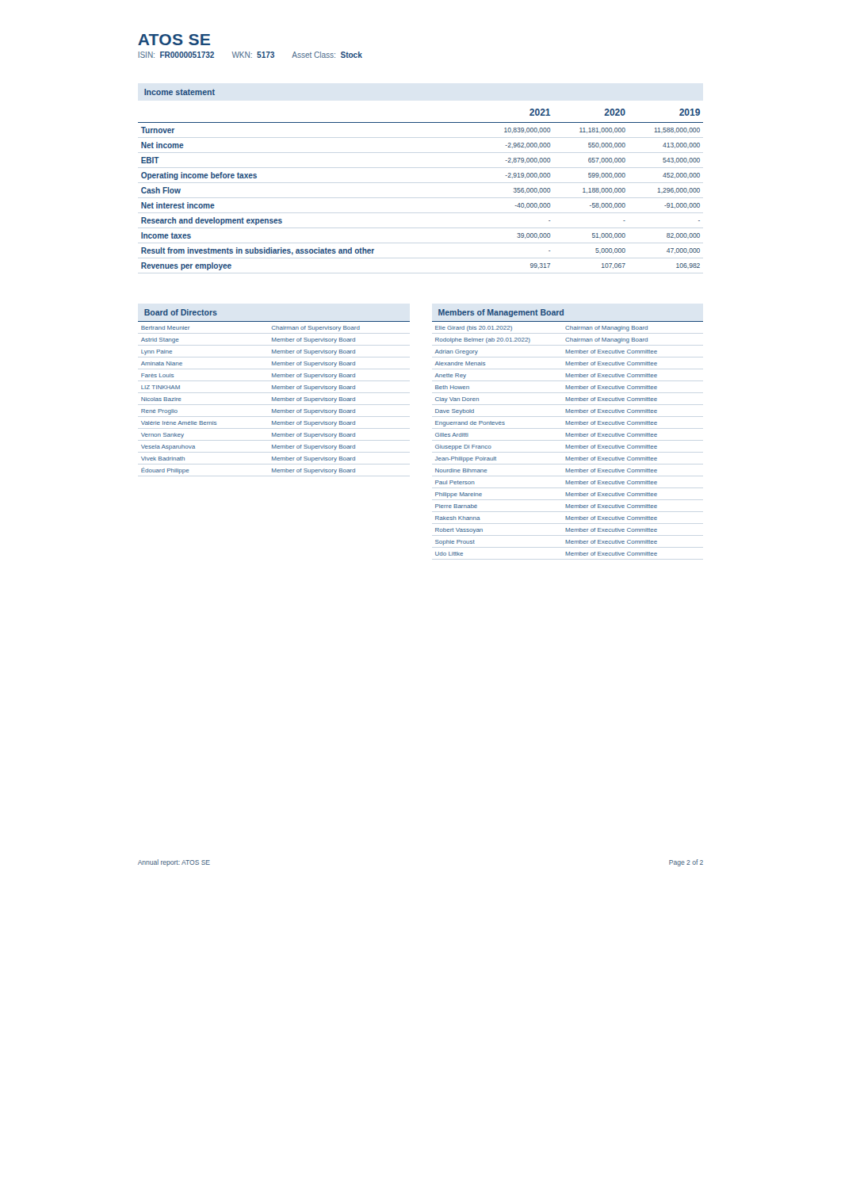ATOS SE
ISIN: FR0000051732 WKN: 5173 Asset Class: Stock
Income statement
| | 2021 | 2020 | 2019 |
| --- | --- | --- | --- |
| Turnover | 10,839,000,000 | 11,181,000,000 | 11,588,000,000 |
| Net income | -2,962,000,000 | 550,000,000 | 413,000,000 |
| EBIT | -2,879,000,000 | 657,000,000 | 543,000,000 |
| Operating income before taxes | -2,919,000,000 | 599,000,000 | 452,000,000 |
| Cash Flow | 356,000,000 | 1,188,000,000 | 1,296,000,000 |
| Net interest income | -40,000,000 | -58,000,000 | -91,000,000 |
| Research and development expenses | - | - | - |
| Income taxes | 39,000,000 | 51,000,000 | 82,000,000 |
| Result from investments in subsidiaries, associates and other | - | 5,000,000 | 47,000,000 |
| Revenues per employee | 99,317 | 107,067 | 106,982 |
Board of Directors
| Bertrand Meunier | Chairman of Supervisory Board |
| Astrid Stange | Member of Supervisory Board |
| Lynn Paine | Member of Supervisory Board |
| Aminata Niane | Member of Supervisory Board |
| Farès Louis | Member of Supervisory Board |
| LIZ TINKHAM | Member of Supervisory Board |
| Nicolas Bazire | Member of Supervisory Board |
| René Proglio | Member of Supervisory Board |
| Valérie Iréne Amélie Bernis | Member of Supervisory Board |
| Vernon Sankey | Member of Supervisory Board |
| Vesela Asparuhova | Member of Supervisory Board |
| Vivek Badrinath | Member of Supervisory Board |
| Édouard Philippe | Member of Supervisory Board |
Members of Management Board
| Elie Girard (bis 20.01.2022) | Chairman of Managing Board |
| Rodolphe Belmer (ab 20.01.2022) | Chairman of Managing Board |
| Adrian Gregory | Member of Executive Committee |
| Alexandre Menais | Member of Executive Committee |
| Anette Rey | Member of Executive Committee |
| Beth Howen | Member of Executive Committee |
| Clay Van Doren | Member of Executive Committee |
| Dave Seybold | Member of Executive Committee |
| Enguerrand de Pontevès | Member of Executive Committee |
| Gilles Arditti | Member of Executive Committee |
| Giuseppe Di Franco | Member of Executive Committee |
| Jean-Philippe Poirault | Member of Executive Committee |
| Nourdine Bihmane | Member of Executive Committee |
| Paul Peterson | Member of Executive Committee |
| Philippe Mareine | Member of Executive Committee |
| Pierre Barnabé | Member of Executive Committee |
| Rakesh Khanna | Member of Executive Committee |
| Robert Vassoyan | Member of Executive Committee |
| Sophie Proust | Member of Executive Committee |
| Udo Littke | Member of Executive Committee |
Annual report: ATOS SE Page 2 of 2